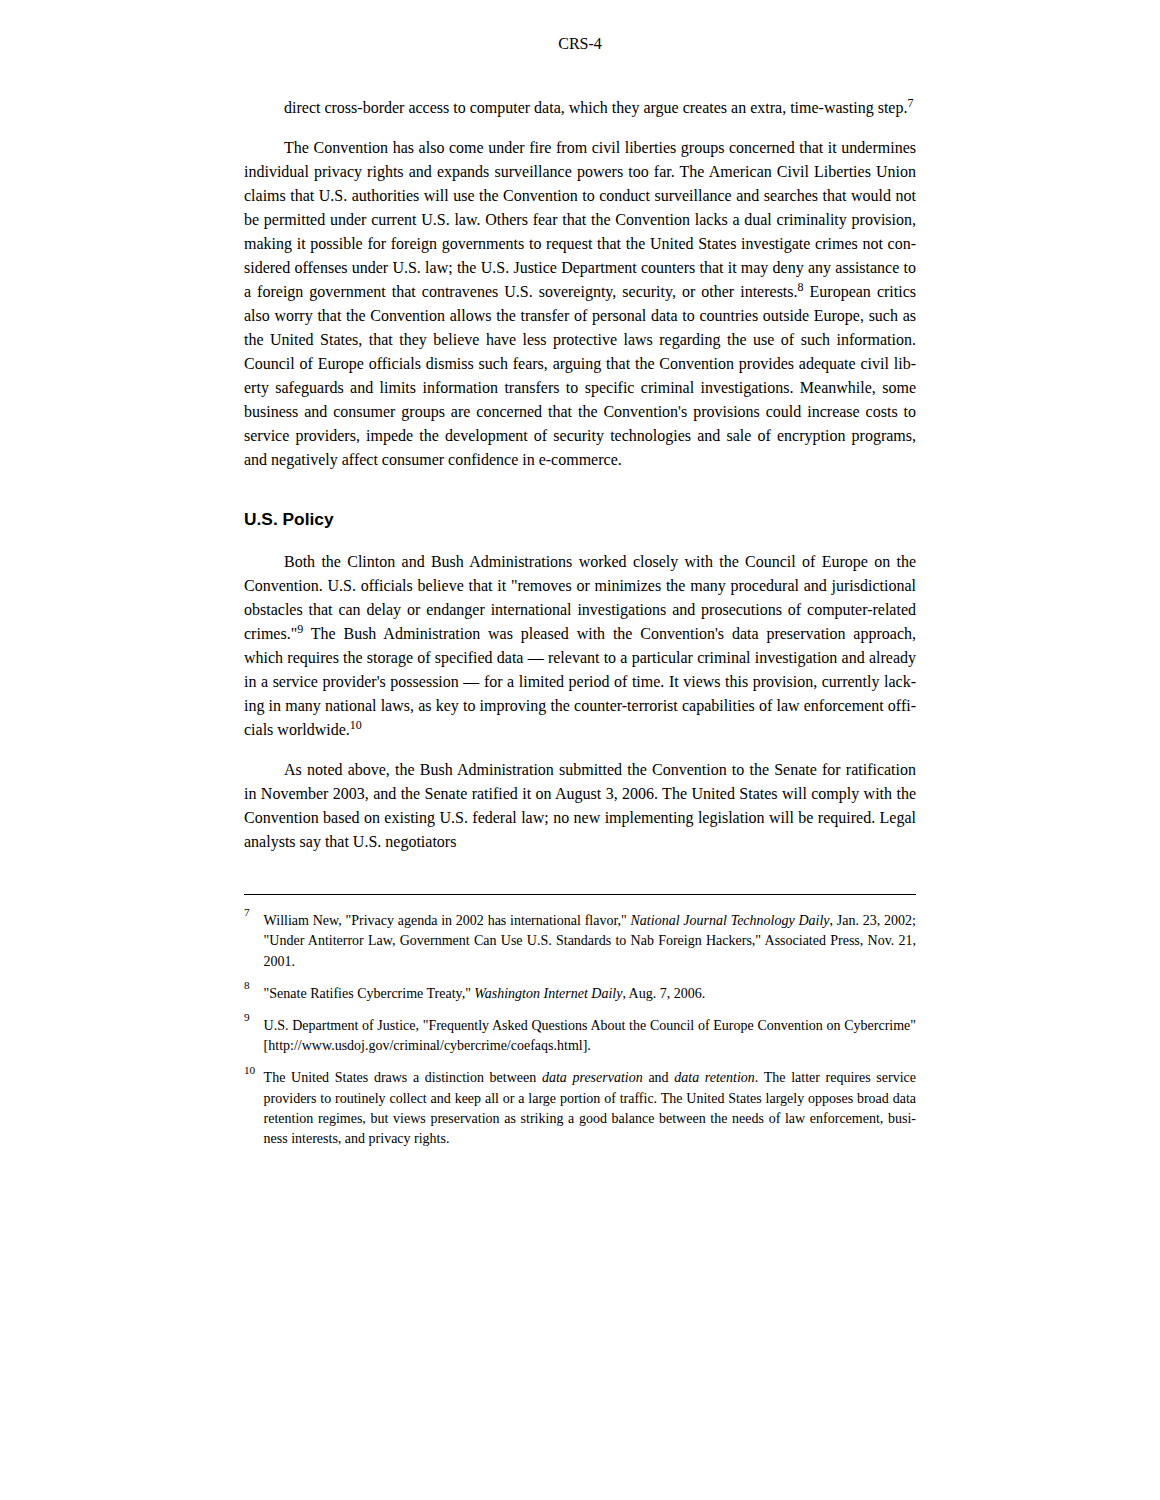CRS-4
direct cross-border access to computer data, which they argue creates an extra, time-wasting step.7
The Convention has also come under fire from civil liberties groups concerned that it undermines individual privacy rights and expands surveillance powers too far. The American Civil Liberties Union claims that U.S. authorities will use the Convention to conduct surveillance and searches that would not be permitted under current U.S. law. Others fear that the Convention lacks a dual criminality provision, making it possible for foreign governments to request that the United States investigate crimes not considered offenses under U.S. law; the U.S. Justice Department counters that it may deny any assistance to a foreign government that contravenes U.S. sovereignty, security, or other interests.8 European critics also worry that the Convention allows the transfer of personal data to countries outside Europe, such as the United States, that they believe have less protective laws regarding the use of such information. Council of Europe officials dismiss such fears, arguing that the Convention provides adequate civil liberty safeguards and limits information transfers to specific criminal investigations. Meanwhile, some business and consumer groups are concerned that the Convention's provisions could increase costs to service providers, impede the development of security technologies and sale of encryption programs, and negatively affect consumer confidence in e-commerce.
U.S. Policy
Both the Clinton and Bush Administrations worked closely with the Council of Europe on the Convention. U.S. officials believe that it "removes or minimizes the many procedural and jurisdictional obstacles that can delay or endanger international investigations and prosecutions of computer-related crimes."9 The Bush Administration was pleased with the Convention's data preservation approach, which requires the storage of specified data — relevant to a particular criminal investigation and already in a service provider's possession — for a limited period of time. It views this provision, currently lacking in many national laws, as key to improving the counter-terrorist capabilities of law enforcement officials worldwide.10
As noted above, the Bush Administration submitted the Convention to the Senate for ratification in November 2003, and the Senate ratified it on August 3, 2006. The United States will comply with the Convention based on existing U.S. federal law; no new implementing legislation will be required. Legal analysts say that U.S. negotiators
7 William New, "Privacy agenda in 2002 has international flavor," National Journal Technology Daily, Jan. 23, 2002; "Under Antiterror Law, Government Can Use U.S. Standards to Nab Foreign Hackers," Associated Press, Nov. 21, 2001.
8 "Senate Ratifies Cybercrime Treaty," Washington Internet Daily, Aug. 7, 2006.
9 U.S. Department of Justice, "Frequently Asked Questions About the Council of Europe Convention on Cybercrime" [http://www.usdoj.gov/criminal/cybercrime/coefaqs.html].
10 The United States draws a distinction between data preservation and data retention. The latter requires service providers to routinely collect and keep all or a large portion of traffic. The United States largely opposes broad data retention regimes, but views preservation as striking a good balance between the needs of law enforcement, business interests, and privacy rights.